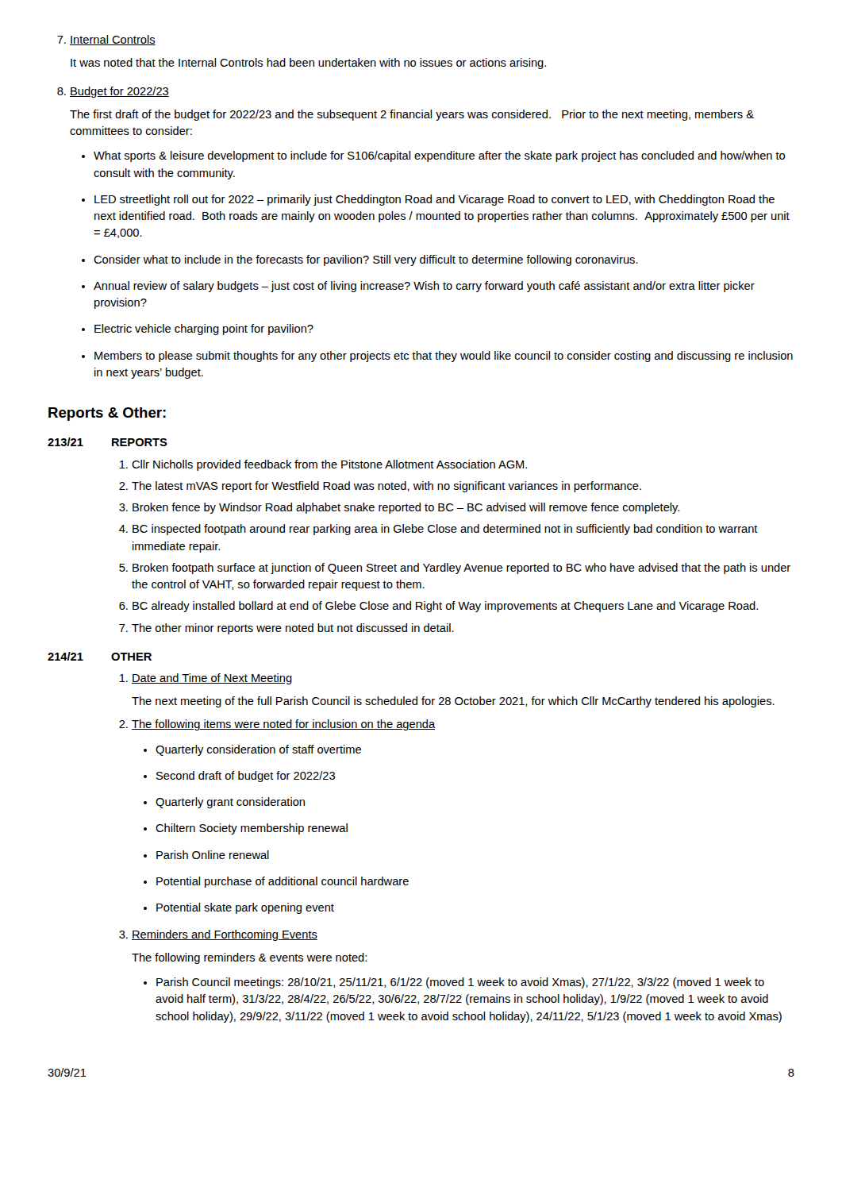Internal Controls
It was noted that the Internal Controls had been undertaken with no issues or actions arising.
Budget for 2022/23
The first draft of the budget for 2022/23 and the subsequent 2 financial years was considered. Prior to the next meeting, members & committees to consider:
What sports & leisure development to include for S106/capital expenditure after the skate park project has concluded and how/when to consult with the community.
LED streetlight roll out for 2022 – primarily just Cheddington Road and Vicarage Road to convert to LED, with Cheddington Road the next identified road. Both roads are mainly on wooden poles / mounted to properties rather than columns. Approximately £500 per unit = £4,000.
Consider what to include in the forecasts for pavilion? Still very difficult to determine following coronavirus.
Annual review of salary budgets – just cost of living increase? Wish to carry forward youth café assistant and/or extra litter picker provision?
Electric vehicle charging point for pavilion?
Members to please submit thoughts for any other projects etc that they would like council to consider costing and discussing re inclusion in next years’ budget.
Reports & Other:
213/21
REPORTS
Cllr Nicholls provided feedback from the Pitstone Allotment Association AGM.
The latest mVAS report for Westfield Road was noted, with no significant variances in performance.
Broken fence by Windsor Road alphabet snake reported to BC – BC advised will remove fence completely.
BC inspected footpath around rear parking area in Glebe Close and determined not in sufficiently bad condition to warrant immediate repair.
Broken footpath surface at junction of Queen Street and Yardley Avenue reported to BC who have advised that the path is under the control of VAHT, so forwarded repair request to them.
BC already installed bollard at end of Glebe Close and Right of Way improvements at Chequers Lane and Vicarage Road.
The other minor reports were noted but not discussed in detail.
214/21
OTHER
Date and Time of Next Meeting
The next meeting of the full Parish Council is scheduled for 28 October 2021, for which Cllr McCarthy tendered his apologies.
The following items were noted for inclusion on the agenda
Quarterly consideration of staff overtime
Second draft of budget for 2022/23
Quarterly grant consideration
Chiltern Society membership renewal
Parish Online renewal
Potential purchase of additional council hardware
Potential skate park opening event
Reminders and Forthcoming Events
The following reminders & events were noted:
Parish Council meetings: 28/10/21, 25/11/21, 6/1/22 (moved 1 week to avoid Xmas), 27/1/22, 3/3/22 (moved 1 week to avoid half term), 31/3/22, 28/4/22, 26/5/22, 30/6/22, 28/7/22 (remains in school holiday), 1/9/22 (moved 1 week to avoid school holiday), 29/9/22, 3/11/22 (moved 1 week to avoid school holiday), 24/11/22, 5/1/23 (moved 1 week to avoid Xmas)
30/9/21
8